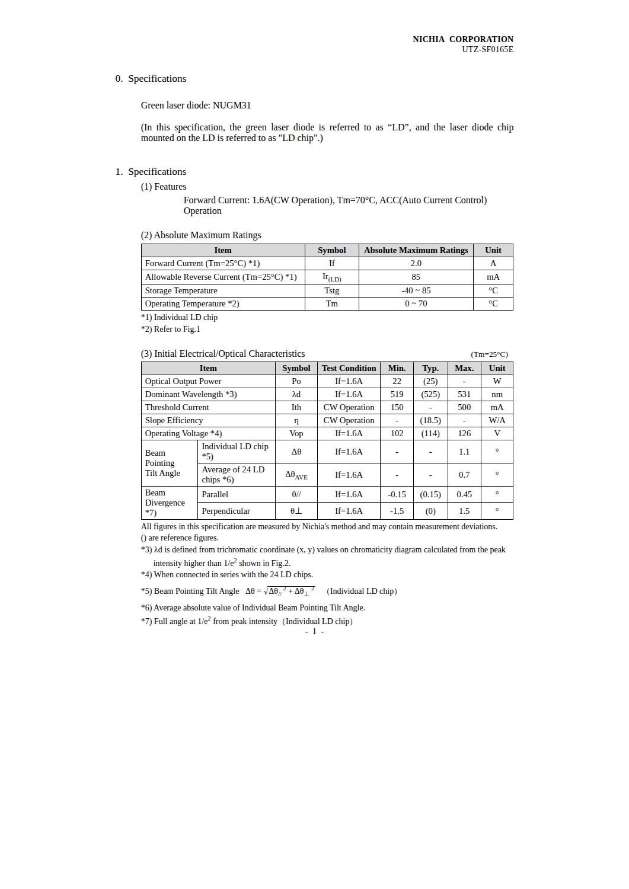NICHIA CORPORATION
UTZ-SF0165E
0. Specifications
Green laser diode: NUGM31
(In this specification, the green laser diode is referred to as “LD”, and the laser diode chip mounted on the LD is referred to as "LD chip".)
1. Specifications
(1) Features
Forward Current: 1.6A(CW Operation), Tm=70°C, ACC(Auto Current Control) Operation
(2) Absolute Maximum Ratings
| Item | Symbol | Absolute Maximum Ratings | Unit |
| --- | --- | --- | --- |
| Forward Current (Tm=25°C) *1) | If | 2.0 | A |
| Allowable Reverse Current (Tm=25°C) *1) | Ir (LD) | 85 | mA |
| Storage Temperature | Tstg | -40 ~ 85 | °C |
| Operating Temperature *2) | Tm | 0 ~ 70 | °C |
*1) Individual LD chip
*2) Refer to Fig.1
(3) Initial Electrical/Optical Characteristics
(Tm=25°C)
| Item | Symbol | Test Condition | Min. | Typ. | Max. | Unit |
| --- | --- | --- | --- | --- | --- | --- |
| Optical Output Power | Po | If=1.6A | 22 | (25) | - | W |
| Dominant Wavelength *3) | λd | If=1.6A | 519 | (525) | 531 | nm |
| Threshold Current | Ith | CW Operation | 150 | - | 500 | mA |
| Slope Efficiency | η | CW Operation | - | (18.5) | - | W/A |
| Operating Voltage *4) | Vop | If=1.6A | 102 | (114) | 126 | V |
| Beam Pointing Tilt Angle | Individual LD chip *5) | Δθ | If=1.6A | - | - | 1.1 | ° |
| Average of 24 LD chips *6) | Δθ AVE | If=1.6A | - | - | 0.7 | ° |
| Beam Divergence *7) | Parallel | θ// | If=1.6A | -0.15 | (0.15) | 0.45 | ° |
| Perpendicular | θ⊥ | If=1.6A | -1.5 | (0) | 1.5 | ° |
All figures in this specification are measured by Nichia's method and may contain measurement deviations.
() are reference figures.
*3) λd is defined from trichromatic coordinate (x, y) values on chromaticity diagram calculated from the peak
intensity higher than 1/e2 shown in Fig.2.
*4) When connected in series with the 24 LD chips.
*5) Beam Pointing Tilt Angle Δθ = √Δθ// 2 + Δθ⊥ 2 （Individual LD chip）
*6) Average absolute value of Individual Beam Pointing Tilt Angle.
*7) Full angle at 1/e2 from peak intensity（Individual LD chip）
- 1 -